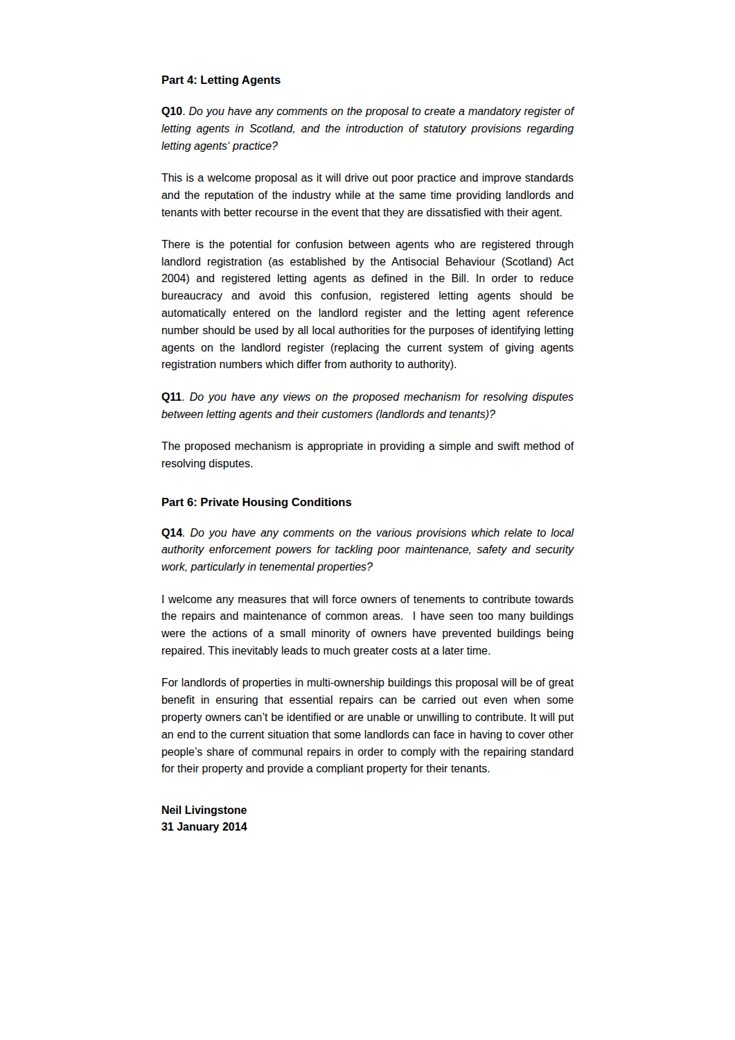Part 4: Letting Agents
Q10. Do you have any comments on the proposal to create a mandatory register of letting agents in Scotland, and the introduction of statutory provisions regarding letting agents‘ practice?
This is a welcome proposal as it will drive out poor practice and improve standards and the reputation of the industry while at the same time providing landlords and tenants with better recourse in the event that they are dissatisfied with their agent.
There is the potential for confusion between agents who are registered through landlord registration (as established by the Antisocial Behaviour (Scotland) Act 2004) and registered letting agents as defined in the Bill. In order to reduce bureaucracy and avoid this confusion, registered letting agents should be automatically entered on the landlord register and the letting agent reference number should be used by all local authorities for the purposes of identifying letting agents on the landlord register (replacing the current system of giving agents registration numbers which differ from authority to authority).
Q11. Do you have any views on the proposed mechanism for resolving disputes between letting agents and their customers (landlords and tenants)?
The proposed mechanism is appropriate in providing a simple and swift method of resolving disputes.
Part 6: Private Housing Conditions
Q14. Do you have any comments on the various provisions which relate to local authority enforcement powers for tackling poor maintenance, safety and security work, particularly in tenemental properties?
I welcome any measures that will force owners of tenements to contribute towards the repairs and maintenance of common areas. I have seen too many buildings were the actions of a small minority of owners have prevented buildings being repaired. This inevitably leads to much greater costs at a later time.
For landlords of properties in multi-ownership buildings this proposal will be of great benefit in ensuring that essential repairs can be carried out even when some property owners can’t be identified or are unable or unwilling to contribute. It will put an end to the current situation that some landlords can face in having to cover other people’s share of communal repairs in order to comply with the repairing standard for their property and provide a compliant property for their tenants.
Neil Livingstone
31 January 2014